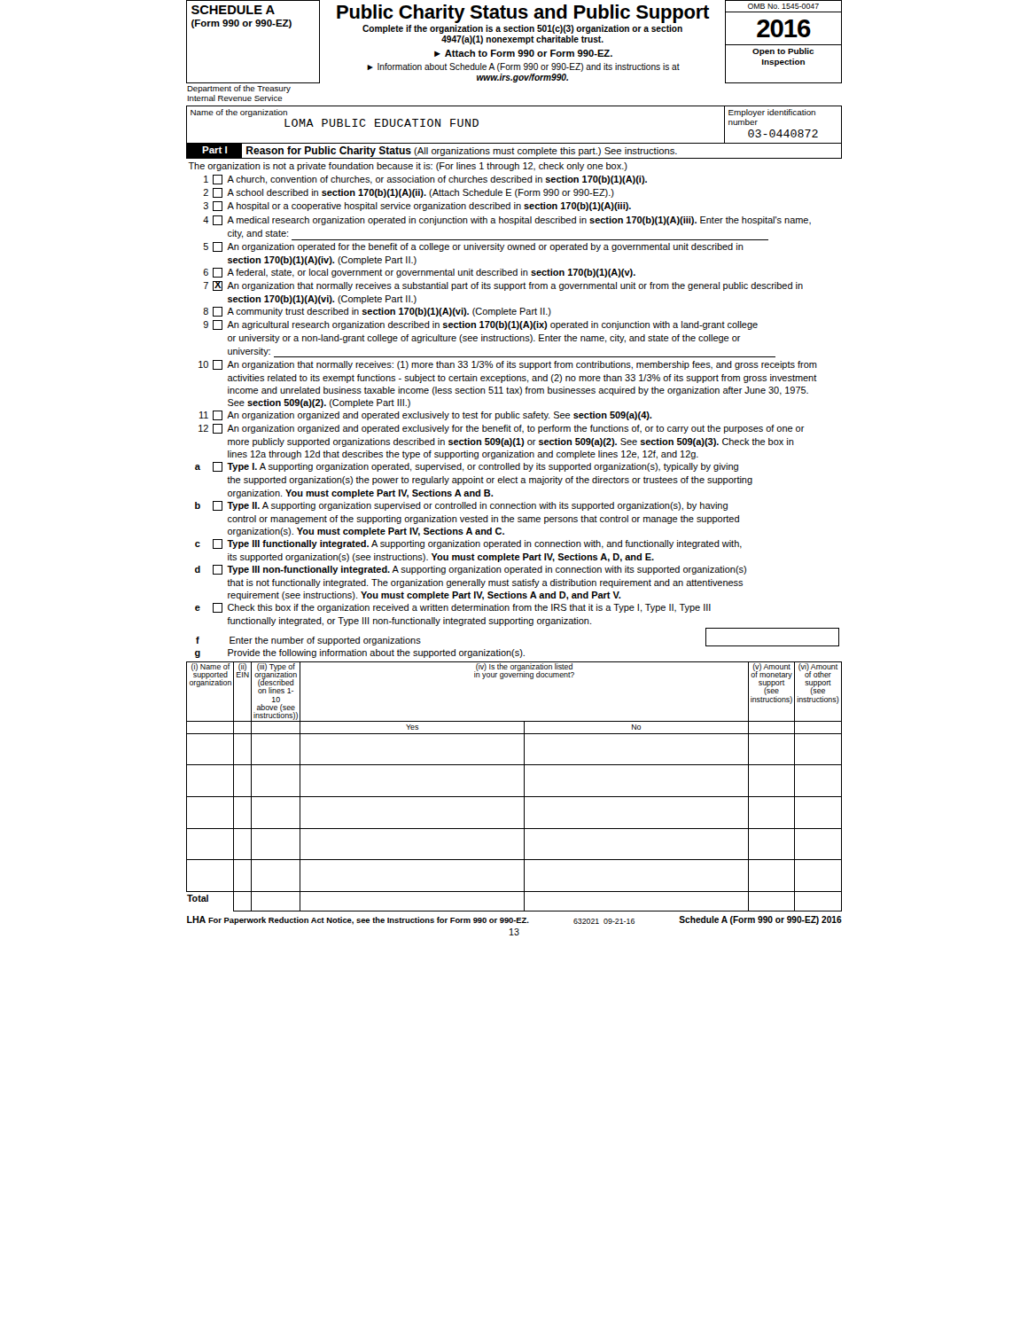| SCHEDULE A (Form 990 or 990-EZ) | Public Charity Status and Public Support Complete if the organization is a section 501(c)(3) organization or a section 4947(a)(1) nonexempt charitable trust. ► Attach to Form 990 or Form 990-EZ. ► Information about Schedule A (Form 990 or 990-EZ) and its instructions is at www.irs.gov/form990. | OMB No. 1545-0047 2016 Open to Public Inspection |
| Department of the Treasury Internal Revenue Service | | |
| Name of the organization LOMA PUBLIC EDUCATION FUND | Employer identification number 03-0440872 |
Part I
Reason for Public Charity Status (All organizations must complete this part.) See instructions.
The organization is not a private foundation because it is: (For lines 1 through 12, check only one box.)
| 1 | | A church, convention of churches, or association of churches described in section 170(b)(1)(A)(i). |
| 2 | | A school described in section 170(b)(1)(A)(ii). (Attach Schedule E (Form 990 or 990-EZ).) |
| 3 | | A hospital or a cooperative hospital service organization described in section 170(b)(1)(A)(iii). |
| 4 | | A medical research organization operated in conjunction with a hospital described in section 170(b)(1)(A)(iii). Enter the hospital's name, |
| | | city, and state: |
| 5 | | An organization operated for the benefit of a college or university owned or operated by a governmental unit described in |
| | | section 170(b)(1)(A)(iv). (Complete Part II.) |
| 6 | | A federal, state, or local government or governmental unit described in section 170(b)(1)(A)(v). |
| 7 | | An organization that normally receives a substantial part of its support from a governmental unit or from the general public described in |
| | | section 170(b)(1)(A)(vi). (Complete Part II.) |
| 8 | | A community trust described in section 170(b)(1)(A)(vi). (Complete Part II.) |
| 9 | | An agricultural research organization described in section 170(b)(1)(A)(ix) operated in conjunction with a land-grant college |
| | | or university or a non-land-grant college of agriculture (see instructions). Enter the name, city, and state of the college or |
| | | university: |
| 10 | | An organization that normally receives: (1) more than 33 1/3% of its support from contributions, membership fees, and gross receipts from |
| | | activities related to its exempt functions - subject to certain exceptions, and (2) no more than 33 1/3% of its support from gross investment |
| | | income and unrelated business taxable income (less section 511 tax) from businesses acquired by the organization after June 30, 1975. |
| | | See section 509(a)(2). (Complete Part III.) |
| 11 | | An organization organized and operated exclusively to test for public safety. See section 509(a)(4). |
| 12 | | An organization organized and operated exclusively for the benefit of, to perform the functions of, or to carry out the purposes of one or |
| | | more publicly supported organizations described in section 509(a)(1) or section 509(a)(2). See section 509(a)(3). Check the box in |
| | | lines 12a through 12d that describes the type of supporting organization and complete lines 12e, 12f, and 12g. |
| a | | Type I. A supporting organization operated, supervised, or controlled by its supported organization(s), typically by giving |
| | | the supported organization(s) the power to regularly appoint or elect a majority of the directors or trustees of the supporting |
| | | organization. You must complete Part IV, Sections A and B. |
| b | | Type II. A supporting organization supervised or controlled in connection with its supported organization(s), by having |
| | | control or management of the supporting organization vested in the same persons that control or manage the supported |
| | | organization(s). You must complete Part IV, Sections A and C. |
| c | | Type III functionally integrated. A supporting organization operated in connection with, and functionally integrated with, |
| | | its supported organization(s) (see instructions). You must complete Part IV, Sections A, D, and E. |
| d | | Type III non-functionally integrated. A supporting organization operated in connection with its supported organization(s) |
| | | that is not functionally integrated. The organization generally must satisfy a distribution requirement and an attentiveness |
| | | requirement (see instructions). You must complete Part IV, Sections A and D, and Part V. |
| e | | Check this box if the organization received a written determination from the IRS that it is a Type I, Type II, Type III |
| | | functionally integrated, or Type III non-functionally integrated supporting organization. |
| f | | Enter the number of supported organizations | | |
| g | | Provide the following information about the supported organization(s). |
| (i) Name of supported organization | (ii) EIN | (iii) Type of organization (described on lines 1-10 above (see instructions)) | (iv) Is the organization listed in your governing document? | (v) Amount of monetary support (see instructions) | (vi) Amount of other support (see instructions) |
| --- | --- | --- | --- | --- | --- |
| | | | Yes | No | | |
| Total | | | | | | |
LHA For Paperwork Reduction Act Notice, see the Instructions for Form 990 or 990-EZ.
632021 09-21-16
Schedule A (Form 990 or 990-EZ) 2016
13